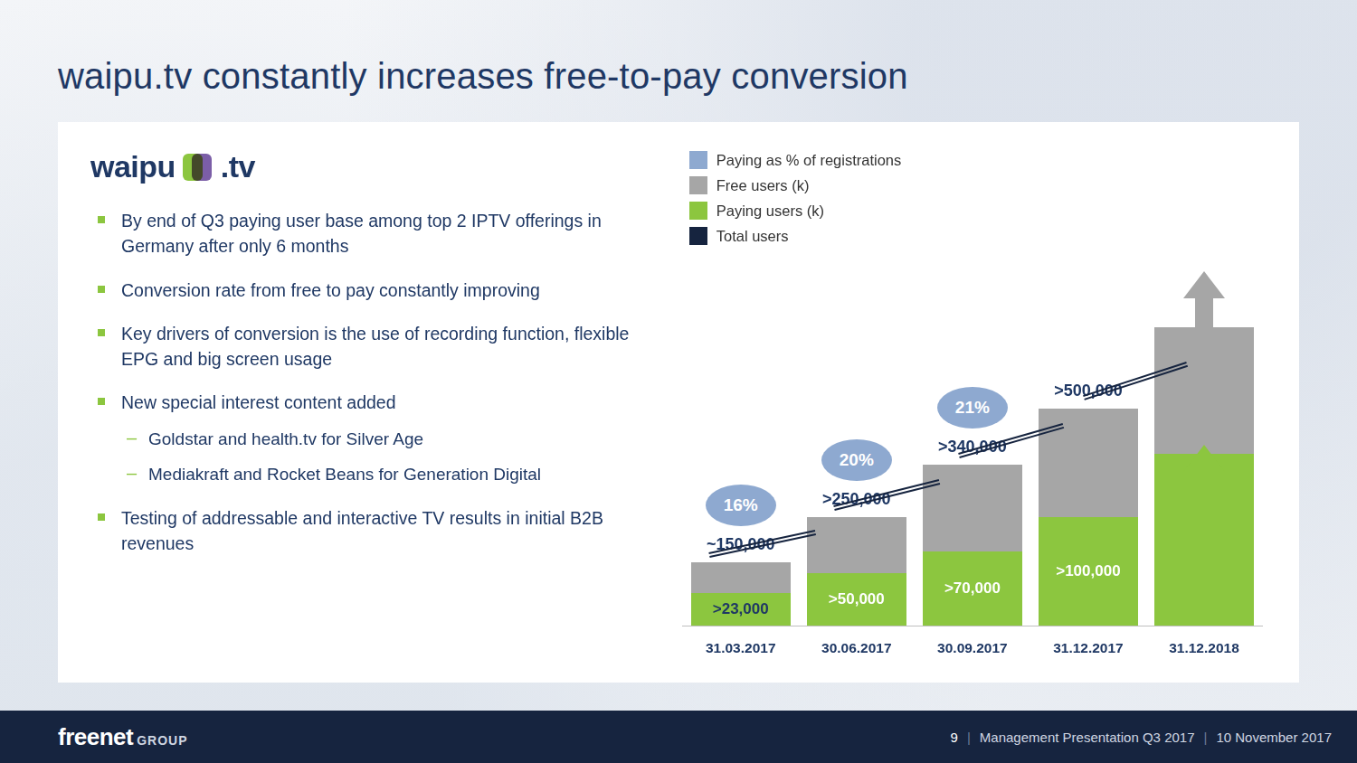waipu.tv constantly increases free-to-pay conversion
waipu .tv
By end of Q3 paying user base among top 2 IPTV offerings in Germany after only 6 months
Conversion rate from free to pay constantly improving
Key drivers of conversion is the use of recording function, flexible EPG and big screen usage
New special interest content added
Goldstar and health.tv for Silver Age
Mediakraft and Rocket Beans for Generation Digital
Testing of addressable and interactive TV results in initial B2B revenues
Paying as % of registrations
Free users (k)
Paying users (k)
Total users
16%
~150,000
>23,000
31.03.2017
20%
>250,000
>50,000
30.06.2017
21%
>340,000
>70,000
30.09.2017
>500,000
>100,000
31.12.2017
31.12.2018
freenetGROUP
9 | Management Presentation Q3 2017 | 10 November 2017